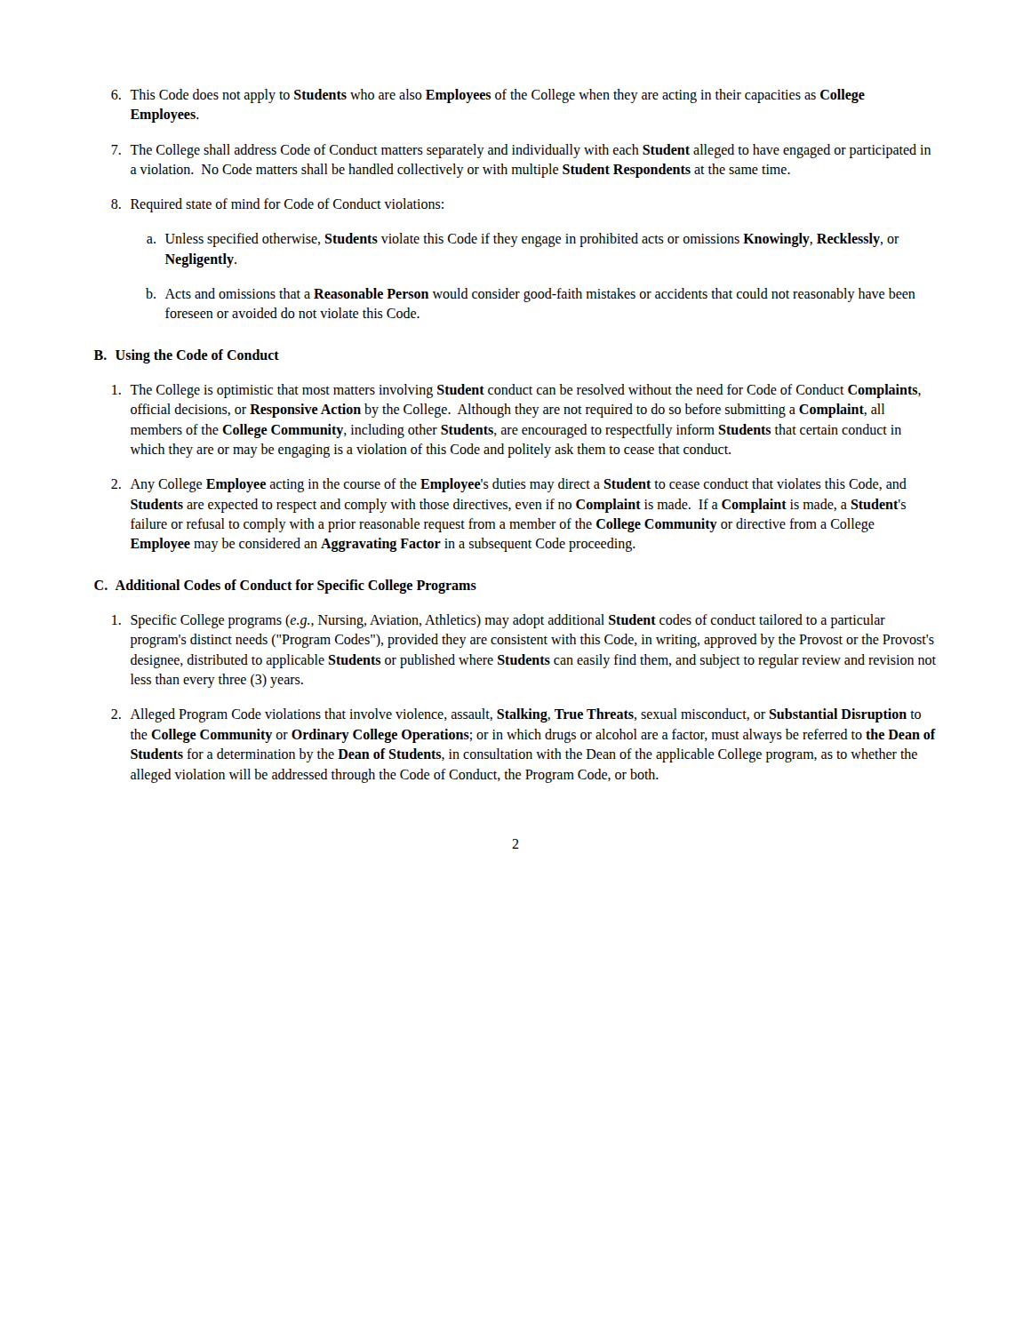This Code does not apply to Students who are also Employees of the College when they are acting in their capacities as College Employees.
The College shall address Code of Conduct matters separately and individually with each Student alleged to have engaged or participated in a violation. No Code matters shall be handled collectively or with multiple Student Respondents at the same time.
Required state of mind for Code of Conduct violations:
Unless specified otherwise, Students violate this Code if they engage in prohibited acts or omissions Knowingly, Recklessly, or Negligently.
Acts and omissions that a Reasonable Person would consider good-faith mistakes or accidents that could not reasonably have been foreseen or avoided do not violate this Code.
B. Using the Code of Conduct
The College is optimistic that most matters involving Student conduct can be resolved without the need for Code of Conduct Complaints, official decisions, or Responsive Action by the College. Although they are not required to do so before submitting a Complaint, all members of the College Community, including other Students, are encouraged to respectfully inform Students that certain conduct in which they are or may be engaging is a violation of this Code and politely ask them to cease that conduct.
Any College Employee acting in the course of the Employee's duties may direct a Student to cease conduct that violates this Code, and Students are expected to respect and comply with those directives, even if no Complaint is made. If a Complaint is made, a Student's failure or refusal to comply with a prior reasonable request from a member of the College Community or directive from a College Employee may be considered an Aggravating Factor in a subsequent Code proceeding.
C. Additional Codes of Conduct for Specific College Programs
Specific College programs (e.g., Nursing, Aviation, Athletics) may adopt additional Student codes of conduct tailored to a particular program's distinct needs ("Program Codes"), provided they are consistent with this Code, in writing, approved by the Provost or the Provost's designee, distributed to applicable Students or published where Students can easily find them, and subject to regular review and revision not less than every three (3) years.
Alleged Program Code violations that involve violence, assault, Stalking, True Threats, sexual misconduct, or Substantial Disruption to the College Community or Ordinary College Operations; or in which drugs or alcohol are a factor, must always be referred to the Dean of Students for a determination by the Dean of Students, in consultation with the Dean of the applicable College program, as to whether the alleged violation will be addressed through the Code of Conduct, the Program Code, or both.
2